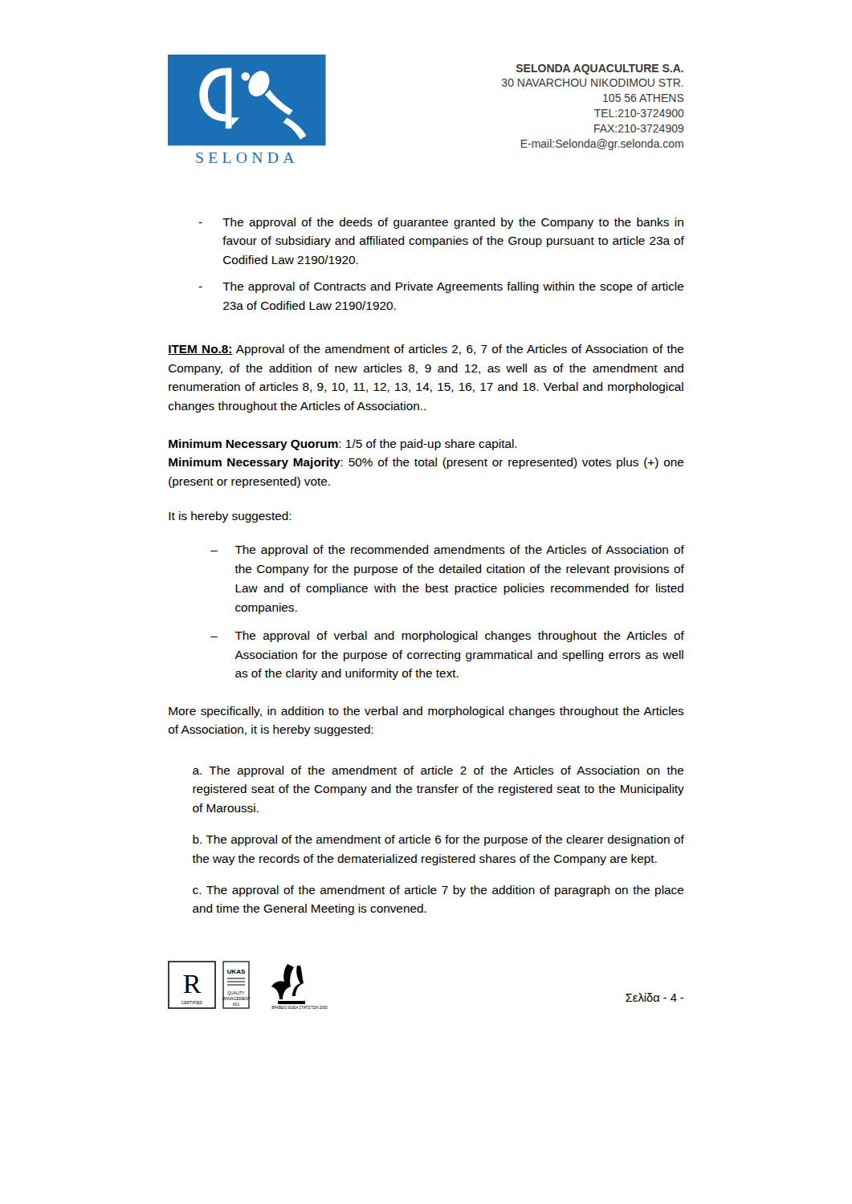SELONDA
SELONDA AQUACULTURE S.A.
30 NAVARCHOU NIKODIMOU STR.
105 56 ATHENS
TEL:210-3724900
FAX:210-3724909
E-mail:Selonda@gr.selonda.com
The approval of the deeds of guarantee granted by the Company to the banks in favour of subsidiary and affiliated companies of the Group pursuant to article 23a of Codified Law 2190/1920.
The approval of Contracts and Private Agreements falling within the scope of article 23a of Codified Law 2190/1920.
ITEM No.8: Approval of the amendment of articles 2, 6, 7 of the Articles of Association of the Company, of the addition of new articles 8, 9 and 12, as well as of the amendment and renumeration of articles 8, 9, 10, 11, 12, 13, 14, 15, 16, 17 and 18. Verbal and morphological changes throughout the Articles of Association..
Minimum Necessary Quorum: 1/5 of the paid-up share capital.
Minimum Necessary Majority: 50% of the total (present or represented) votes plus (+) one (present or represented) vote.
It is hereby suggested:
The approval of the recommended amendments of the Articles of Association of the Company for the purpose of the detailed citation of the relevant provisions of Law and of compliance with the best practice policies recommended for listed companies.
The approval of verbal and morphological changes throughout the Articles of Association for the purpose of correcting grammatical and spelling errors as well as of the clarity and uniformity of the text.
More specifically, in addition to the verbal and morphological changes throughout the Articles of Association, it is hereby suggested:
a. The approval of the amendment of article 2 of the Articles of Association on the registered seat of the Company and the transfer of the registered seat to the Municipality of Maroussi.
b. The approval of the amendment of article 6 for the purpose of the clearer designation of the way the records of the dematerialized registered shares of the Company are kept.
c. The approval of the amendment of article 7 by the addition of paragraph on the place and time the General Meeting is convened.
R CERTIFIED UKAS QUALITY MANAGEMENT 001 ΒΡΑΒΕΙΟ ΕΘΕΑ ΣΤΑΤΙΣΤΩΝ 2000
Σελίδα - 4 -